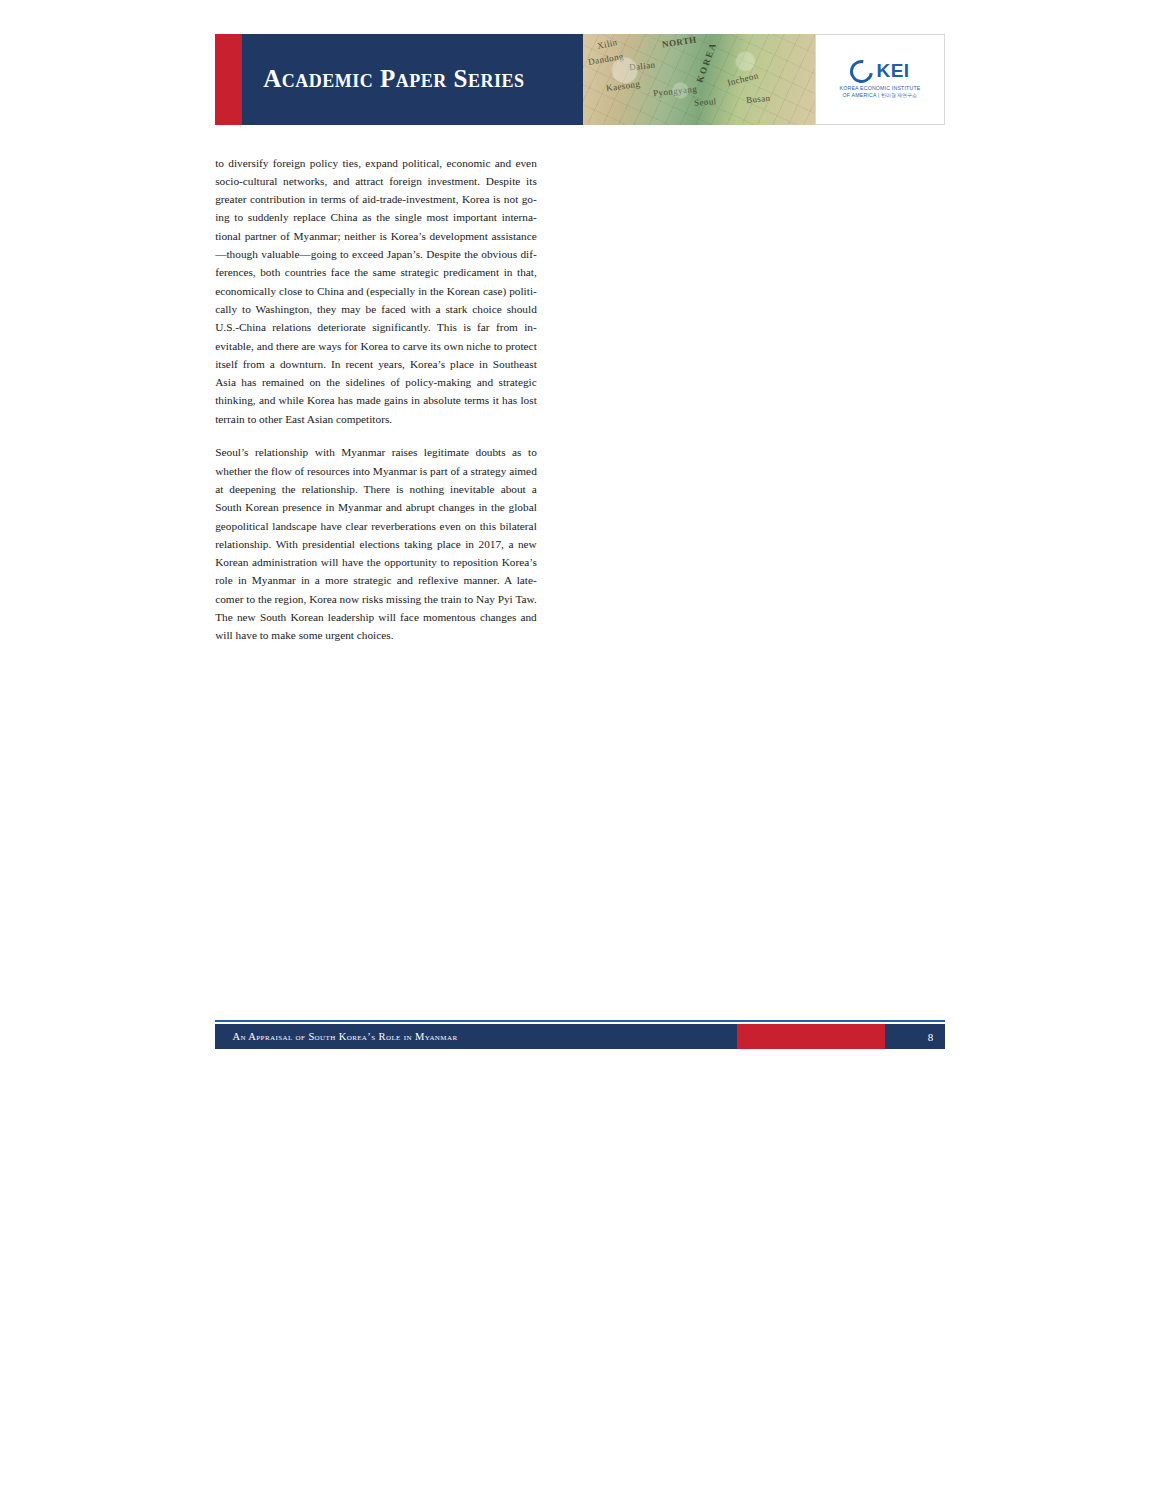Academic Paper Series
Xilin NORTH Dandong Dalian KOREA Kaesong Pyongyang Seoul Incheon Busan
KEI
KOREA ECONOMIC INSTITUTE
OF AMERICA | 한미경제연구소
to diversify foreign policy ties, expand political, economic and even socio-cultural networks, and attract foreign investment. Despite its greater contribution in terms of aid-trade-investment, Korea is not going to suddenly replace China as the single most important international partner of Myanmar; neither is Korea’s development assistance—though valuable—going to exceed Japan’s. Despite the obvious differences, both countries face the same strategic predicament in that, economically close to China and (especially in the Korean case) politically to Washington, they may be faced with a stark choice should U.S.-China relations deteriorate significantly. This is far from inevitable, and there are ways for Korea to carve its own niche to protect itself from a downturn. In recent years, Korea’s place in Southeast Asia has remained on the sidelines of policy-making and strategic thinking, and while Korea has made gains in absolute terms it has lost terrain to other East Asian competitors.
Seoul’s relationship with Myanmar raises legitimate doubts as to whether the flow of resources into Myanmar is part of a strategy aimed at deepening the relationship. There is nothing inevitable about a South Korean presence in Myanmar and abrupt changes in the global geopolitical landscape have clear reverberations even on this bilateral relationship. With presidential elections taking place in 2017, a new Korean administration will have the opportunity to reposition Korea’s role in Myanmar in a more strategic and reflexive manner. A late-comer to the region, Korea now risks missing the train to Nay Pyi Taw. The new South Korean leadership will face momentous changes and will have to make some urgent choices.
An Appraisal of South Korea’s Role in Myanmar
8